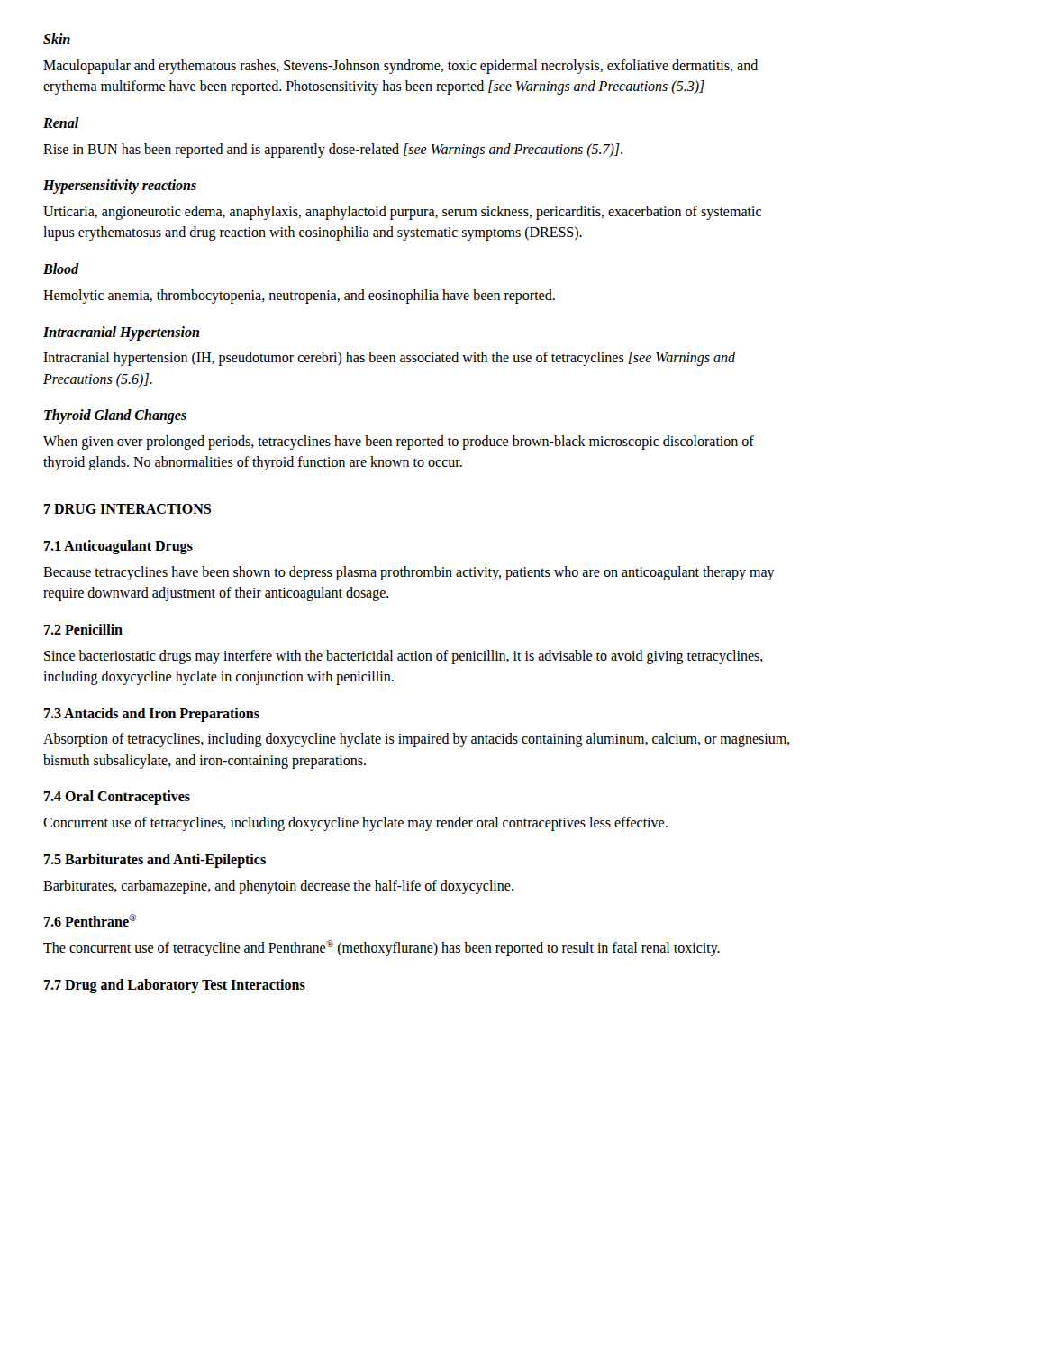Skin
Maculopapular and erythematous rashes, Stevens-Johnson syndrome, toxic epidermal necrolysis, exfoliative dermatitis, and erythema multiforme have been reported. Photosensitivity has been reported [see Warnings and Precautions (5.3)]
Renal
Rise in BUN has been reported and is apparently dose-related [see Warnings and Precautions (5.7)].
Hypersensitivity reactions
Urticaria, angioneurotic edema, anaphylaxis, anaphylactoid purpura, serum sickness, pericarditis, exacerbation of systematic lupus erythematosus and drug reaction with eosinophilia and systematic symptoms (DRESS).
Blood
Hemolytic anemia, thrombocytopenia, neutropenia, and eosinophilia have been reported.
Intracranial Hypertension
Intracranial hypertension (IH, pseudotumor cerebri) has been associated with the use of tetracyclines [see Warnings and Precautions (5.6)].
Thyroid Gland Changes
When given over prolonged periods, tetracyclines have been reported to produce brown-black microscopic discoloration of thyroid glands. No abnormalities of thyroid function are known to occur.
7 DRUG INTERACTIONS
7.1 Anticoagulant Drugs
Because tetracyclines have been shown to depress plasma prothrombin activity, patients who are on anticoagulant therapy may require downward adjustment of their anticoagulant dosage.
7.2 Penicillin
Since bacteriostatic drugs may interfere with the bactericidal action of penicillin, it is advisable to avoid giving tetracyclines, including doxycycline hyclate in conjunction with penicillin.
7.3 Antacids and Iron Preparations
Absorption of tetracyclines, including doxycycline hyclate is impaired by antacids containing aluminum, calcium, or magnesium, bismuth subsalicylate, and iron-containing preparations.
7.4 Oral Contraceptives
Concurrent use of tetracyclines, including doxycycline hyclate may render oral contraceptives less effective.
7.5 Barbiturates and Anti-Epileptics
Barbiturates, carbamazepine, and phenytoin decrease the half-life of doxycycline.
7.6 Penthrane®
The concurrent use of tetracycline and Penthrane® (methoxyflurane) has been reported to result in fatal renal toxicity.
7.7 Drug and Laboratory Test Interactions